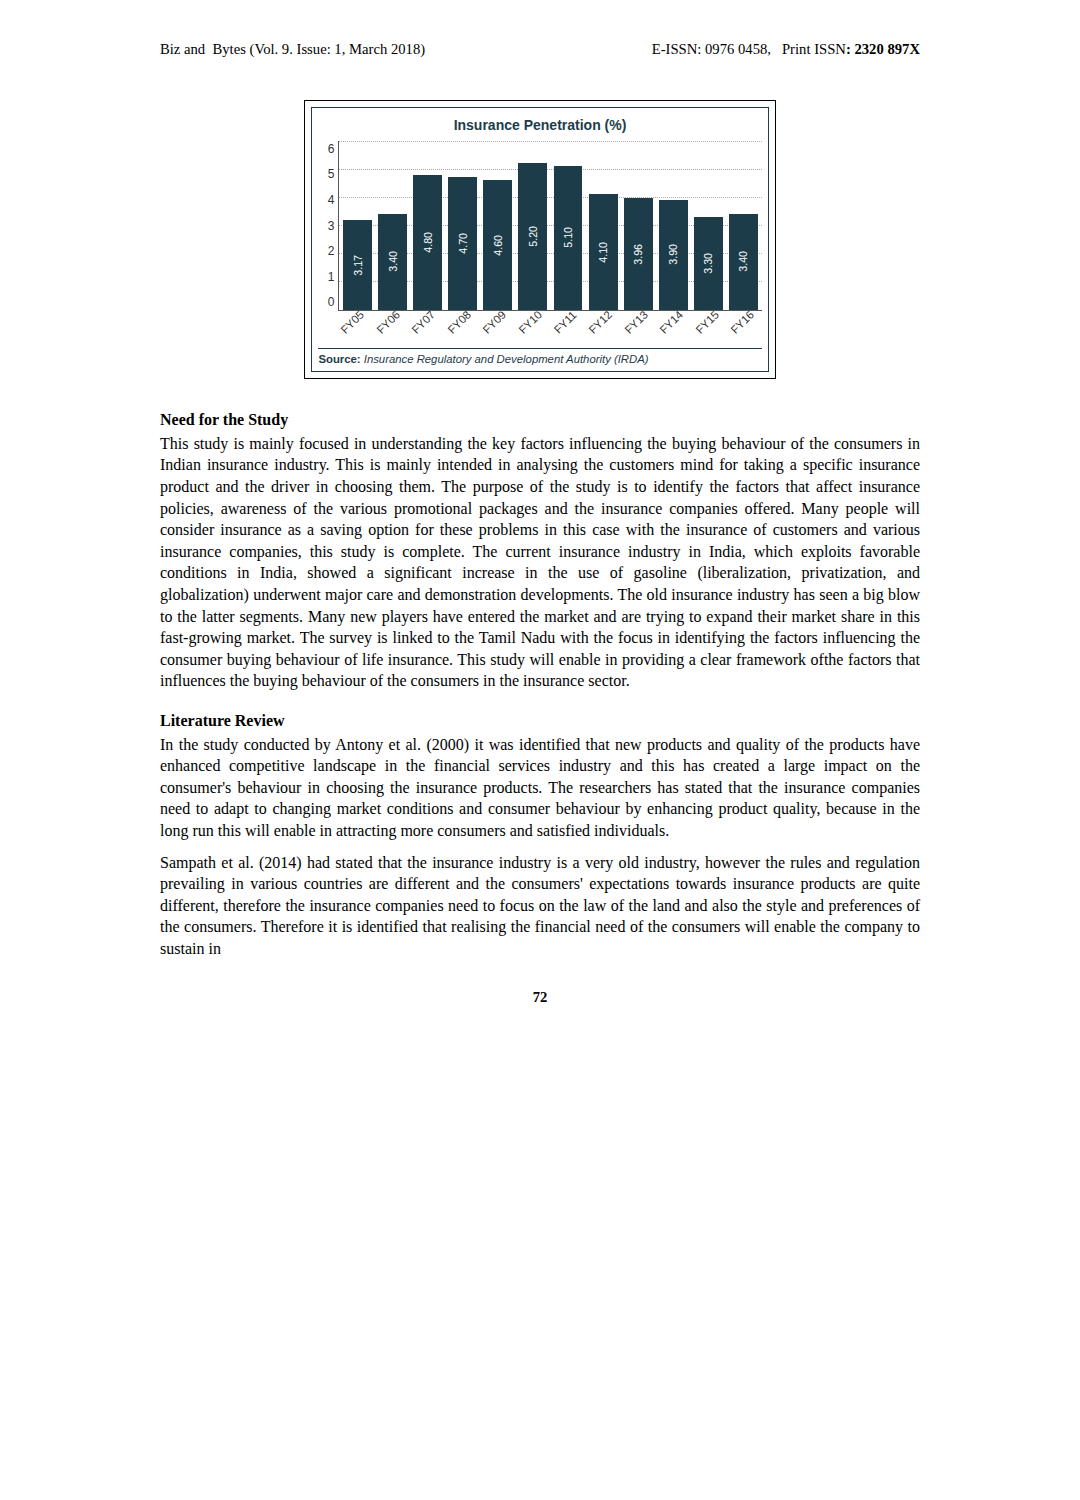Biz and Bytes (Vol. 9. Issue: 1, March 2018)
E-ISSN: 0976 0458, Print ISSN: 2320 897X
Insurance Penetration (%)
6
5
4
3
2
1
0
3.17
3.40
4.80
4.70
4.60
5.20
5.10
4.10
3.96
3.90
3.30
3.40
FY05
FY06
FY07
FY08
FY09
FY10
FY11
FY12
FY13
FY14
FY15
FY16
Source: Insurance Regulatory and Development Authority (IRDA)
Need for the Study
This study is mainly focused in understanding the key factors influencing the buying behaviour of the consumers in Indian insurance industry. This is mainly intended in analysing the customers mind for taking a specific insurance product and the driver in choosing them. The purpose of the study is to identify the factors that affect insurance policies, awareness of the various promotional packages and the insurance companies offered. Many people will consider insurance as a saving option for these problems in this case with the insurance of customers and various insurance companies, this study is complete. The current insurance industry in India, which exploits favorable conditions in India, showed a significant increase in the use of gasoline (liberalization, privatization, and globalization) underwent major care and demonstration developments. The old insurance industry has seen a big blow to the latter segments. Many new players have entered the market and are trying to expand their market share in this fast-growing market. The survey is linked to the Tamil Nadu with the focus in identifying the factors influencing the consumer buying behaviour of life insurance. This study will enable in providing a clear framework ofthe factors that influences the buying behaviour of the consumers in the insurance sector.
Literature Review
In the study conducted by Antony et al. (2000) it was identified that new products and quality of the products have enhanced competitive landscape in the financial services industry and this has created a large impact on the consumer's behaviour in choosing the insurance products. The researchers has stated that the insurance companies need to adapt to changing market conditions and consumer behaviour by enhancing product quality, because in the long run this will enable in attracting more consumers and satisfied individuals.
Sampath et al. (2014) had stated that the insurance industry is a very old industry, however the rules and regulation prevailing in various countries are different and the consumers' expectations towards insurance products are quite different, therefore the insurance companies need to focus on the law of the land and also the style and preferences of the consumers. Therefore it is identified that realising the financial need of the consumers will enable the company to sustain in
72